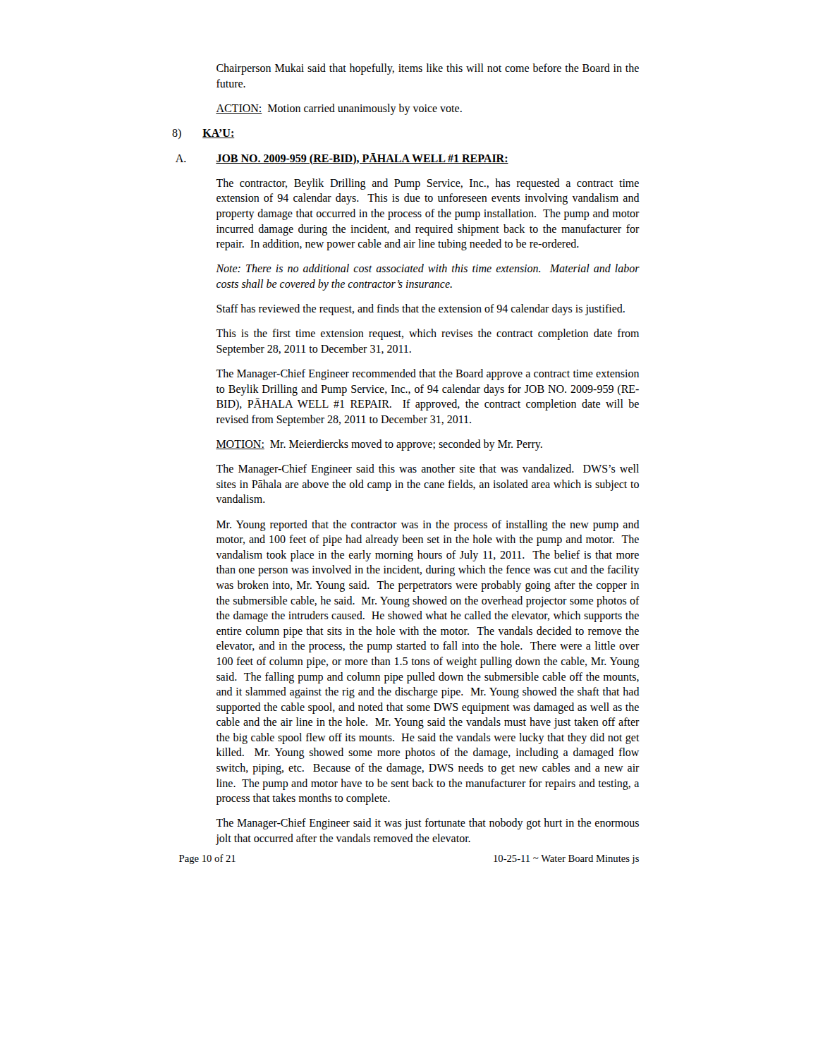Chairperson Mukai said that hopefully, items like this will not come before the Board in the future.
ACTION: Motion carried unanimously by voice vote.
8) KA’U:
A. JOB NO. 2009-959 (RE-BID), PĀHALA WELL #1 REPAIR:
The contractor, Beylik Drilling and Pump Service, Inc., has requested a contract time extension of 94 calendar days. This is due to unforeseen events involving vandalism and property damage that occurred in the process of the pump installation. The pump and motor incurred damage during the incident, and required shipment back to the manufacturer for repair. In addition, new power cable and air line tubing needed to be re-ordered.
Note: There is no additional cost associated with this time extension. Material and labor costs shall be covered by the contractor’s insurance.
Staff has reviewed the request, and finds that the extension of 94 calendar days is justified.
This is the first time extension request, which revises the contract completion date from September 28, 2011 to December 31, 2011.
The Manager-Chief Engineer recommended that the Board approve a contract time extension to Beylik Drilling and Pump Service, Inc., of 94 calendar days for JOB NO. 2009-959 (RE-BID), PĀHALA WELL #1 REPAIR. If approved, the contract completion date will be revised from September 28, 2011 to December 31, 2011.
MOTION: Mr. Meierdiercks moved to approve; seconded by Mr. Perry.
The Manager-Chief Engineer said this was another site that was vandalized. DWS’s well sites in Pāhala are above the old camp in the cane fields, an isolated area which is subject to vandalism.
Mr. Young reported that the contractor was in the process of installing the new pump and motor, and 100 feet of pipe had already been set in the hole with the pump and motor. The vandalism took place in the early morning hours of July 11, 2011. The belief is that more than one person was involved in the incident, during which the fence was cut and the facility was broken into, Mr. Young said. The perpetrators were probably going after the copper in the submersible cable, he said. Mr. Young showed on the overhead projector some photos of the damage the intruders caused. He showed what he called the elevator, which supports the entire column pipe that sits in the hole with the motor. The vandals decided to remove the elevator, and in the process, the pump started to fall into the hole. There were a little over 100 feet of column pipe, or more than 1.5 tons of weight pulling down the cable, Mr. Young said. The falling pump and column pipe pulled down the submersible cable off the mounts, and it slammed against the rig and the discharge pipe. Mr. Young showed the shaft that had supported the cable spool, and noted that some DWS equipment was damaged as well as the cable and the air line in the hole. Mr. Young said the vandals must have just taken off after the big cable spool flew off its mounts. He said the vandals were lucky that they did not get killed. Mr. Young showed some more photos of the damage, including a damaged flow switch, piping, etc. Because of the damage, DWS needs to get new cables and a new air line. The pump and motor have to be sent back to the manufacturer for repairs and testing, a process that takes months to complete.
The Manager-Chief Engineer said it was just fortunate that nobody got hurt in the enormous jolt that occurred after the vandals removed the elevator.
Page 10 of 21 10-25-11 ~ Water Board Minutes js